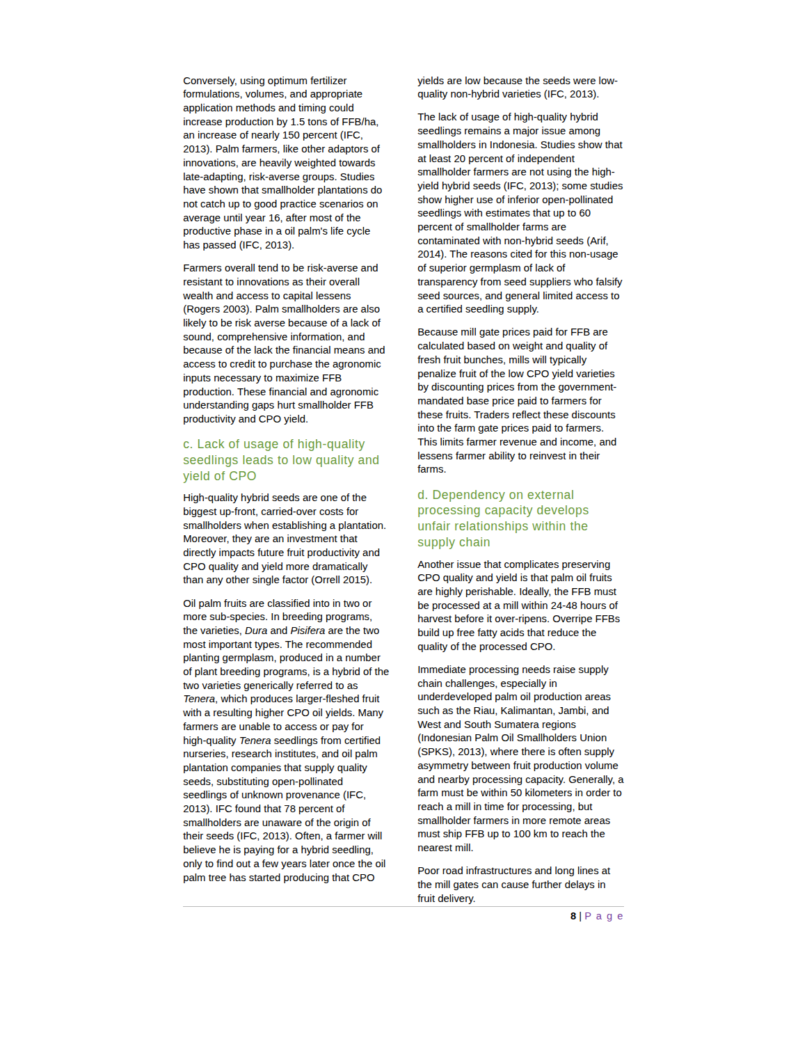Conversely, using optimum fertilizer formulations, volumes, and appropriate application methods and timing could increase production by 1.5 tons of FFB/ha, an increase of nearly 150 percent (IFC, 2013). Palm farmers, like other adaptors of innovations, are heavily weighted towards late-adapting, risk-averse groups. Studies have shown that smallholder plantations do not catch up to good practice scenarios on average until year 16, after most of the productive phase in a oil palm's life cycle has passed (IFC, 2013).
Farmers overall tend to be risk-averse and resistant to innovations as their overall wealth and access to capital lessens (Rogers 2003). Palm smallholders are also likely to be risk averse because of a lack of sound, comprehensive information, and because of the lack the financial means and access to credit to purchase the agronomic inputs necessary to maximize FFB production. These financial and agronomic understanding gaps hurt smallholder FFB productivity and CPO yield.
c. Lack of usage of high-quality seedlings leads to low quality and yield of CPO
High-quality hybrid seeds are one of the biggest up-front, carried-over costs for smallholders when establishing a plantation. Moreover, they are an investment that directly impacts future fruit productivity and CPO quality and yield more dramatically than any other single factor (Orrell 2015).
Oil palm fruits are classified into in two or more sub-species. In breeding programs, the varieties, Dura and Pisifera are the two most important types. The recommended planting germplasm, produced in a number of plant breeding programs, is a hybrid of the two varieties generically referred to as Tenera, which produces larger-fleshed fruit with a resulting higher CPO oil yields. Many farmers are unable to access or pay for high-quality Tenera seedlings from certified nurseries, research institutes, and oil palm plantation companies that supply quality seeds, substituting open-pollinated seedlings of unknown provenance (IFC, 2013). IFC found that 78 percent of smallholders are unaware of the origin of their seeds (IFC, 2013). Often, a farmer will believe he is paying for a hybrid seedling, only to find out a few years later once the oil palm tree has started producing that CPO yields are low because the seeds were low-quality non-hybrid varieties (IFC, 2013).
The lack of usage of high-quality hybrid seedlings remains a major issue among smallholders in Indonesia. Studies show that at least 20 percent of independent smallholder farmers are not using the high-yield hybrid seeds (IFC, 2013); some studies show higher use of inferior open-pollinated seedlings with estimates that up to 60 percent of smallholder farms are contaminated with non-hybrid seeds (Arif, 2014). The reasons cited for this non-usage of superior germplasm of lack of transparency from seed suppliers who falsify seed sources, and general limited access to a certified seedling supply.
Because mill gate prices paid for FFB are calculated based on weight and quality of fresh fruit bunches, mills will typically penalize fruit of the low CPO yield varieties by discounting prices from the government-mandated base price paid to farmers for these fruits. Traders reflect these discounts into the farm gate prices paid to farmers. This limits farmer revenue and income, and lessens farmer ability to reinvest in their farms.
d. Dependency on external processing capacity develops unfair relationships within the supply chain
Another issue that complicates preserving CPO quality and yield is that palm oil fruits are highly perishable. Ideally, the FFB must be processed at a mill within 24-48 hours of harvest before it over-ripens. Overripe FFBs build up free fatty acids that reduce the quality of the processed CPO.
Immediate processing needs raise supply chain challenges, especially in underdeveloped palm oil production areas such as the Riau, Kalimantan, Jambi, and West and South Sumatera regions (Indonesian Palm Oil Smallholders Union (SPKS), 2013), where there is often supply asymmetry between fruit production volume and nearby processing capacity. Generally, a farm must be within 50 kilometers in order to reach a mill in time for processing, but smallholder farmers in more remote areas must ship FFB up to 100 km to reach the nearest mill.
Poor road infrastructures and long lines at the mill gates can cause further delays in fruit delivery.
8 | P a g e